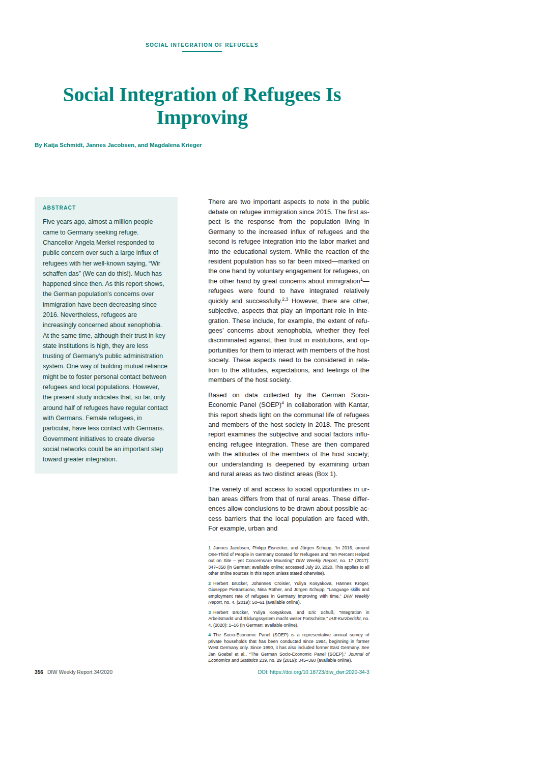Social Integration of Refugees
Social Integration of Refugees Is Improving
By Katja Schmidt, Jannes Jacobsen, and Magdalena Krieger
Abstract
Five years ago, almost a million people came to Germany seeking refuge. Chancellor Angela Merkel responded to public concern over such a large influx of refugees with her well-known saying, “Wir schaffen das” (We can do this!). Much has happened since then. As this report shows, the German population's concerns over immigration have been decreasing since 2016. Nevertheless, refugees are increasingly concerned about xenophobia. At the same time, although their trust in key state institutions is high, they are less trusting of Germany's public administration system. One way of building mutual reliance might be to foster personal contact between refugees and local populations. However, the present study indicates that, so far, only around half of refugees have regular contact with Germans. Female refugees, in particular, have less contact with Germans. Government initiatives to create diverse social networks could be an important step toward greater integration.
There are two important aspects to note in the public debate on refugee immigration since 2015. The first aspect is the response from the population living in Germany to the increased influx of refugees and the second is refugee integration into the labor market and into the educational system. While the reaction of the resident population has so far been mixed—marked on the one hand by voluntary engagement for refugees, on the other hand by great concerns about immigration1—refugees were found to have integrated relatively quickly and successfully.2,3 However, there are other, subjective, aspects that play an important role in integration. These include, for example, the extent of refugees’ concerns about xenophobia, whether they feel discriminated against, their trust in institutions, and opportunities for them to interact with members of the host society. These aspects need to be considered in relation to the attitudes, expectations, and feelings of the members of the host society.
Based on data collected by the German Socio-Economic Panel (SOEP)4 in collaboration with Kantar, this report sheds light on the communal life of refugees and members of the host society in 2018. The present report examines the subjective and social factors influencing refugee integration. These are then compared with the attitudes of the members of the host society; our understanding is deepened by examining urban and rural areas as two distinct areas (Box 1).
The variety of and access to social opportunities in urban areas differs from that of rural areas. These differences allow conclusions to be drawn about possible access barriers that the local population are faced with. For example, urban and
1 Jannes Jacobsen, Philipp Eisnecker, and Jürgen Schupp, “In 2016, around One-Third of People in Germany Donated for Refugees and Ten Percent Helped out on Site – yet ConcernsAre Mounting” DIW Weekly Report, no. 17 (2017): 347–358 (in German; available online; accessed July 20, 2020. This applies to all other online sources in this report unless stated otherwise).
2 Herbert Brücker, Johannes Croisier, Yuliya Kosyakova, Hannes Kröger, Giuseppe Pietrantuono, Nina Rother, and Jürgen Schupp, “Language skills and employment rate of refugees in Germany improving with time,” DIW Weekly Report, no. 4. (2019): 50–61 (available online).
3 Herbert Brücker, Yuliya Kosyakova, and Eric Schuß, “Integration in Arbeitsmarkt und Bildungssystem macht weiter Fortschritte,” IAB-Kurzbericht, no. 4. (2020): 1–16 (in German; available online).
4 The Socio-Economic Panel (SOEP) is a representative annual survey of private households that has been conducted since 1984, beginning in former West Germany only. Since 1990, it has also included former East Germany. See Jan Goebel et al., “The German Socio-Economic Panel (SOEP),” Journal of Economics and Statistics 239, no. 29 (2019): 345–360 (available online).
356 DIW Weekly Report 34/2020
DOI: https://doi.org/10.18723/diw_dwr:2020-34-3